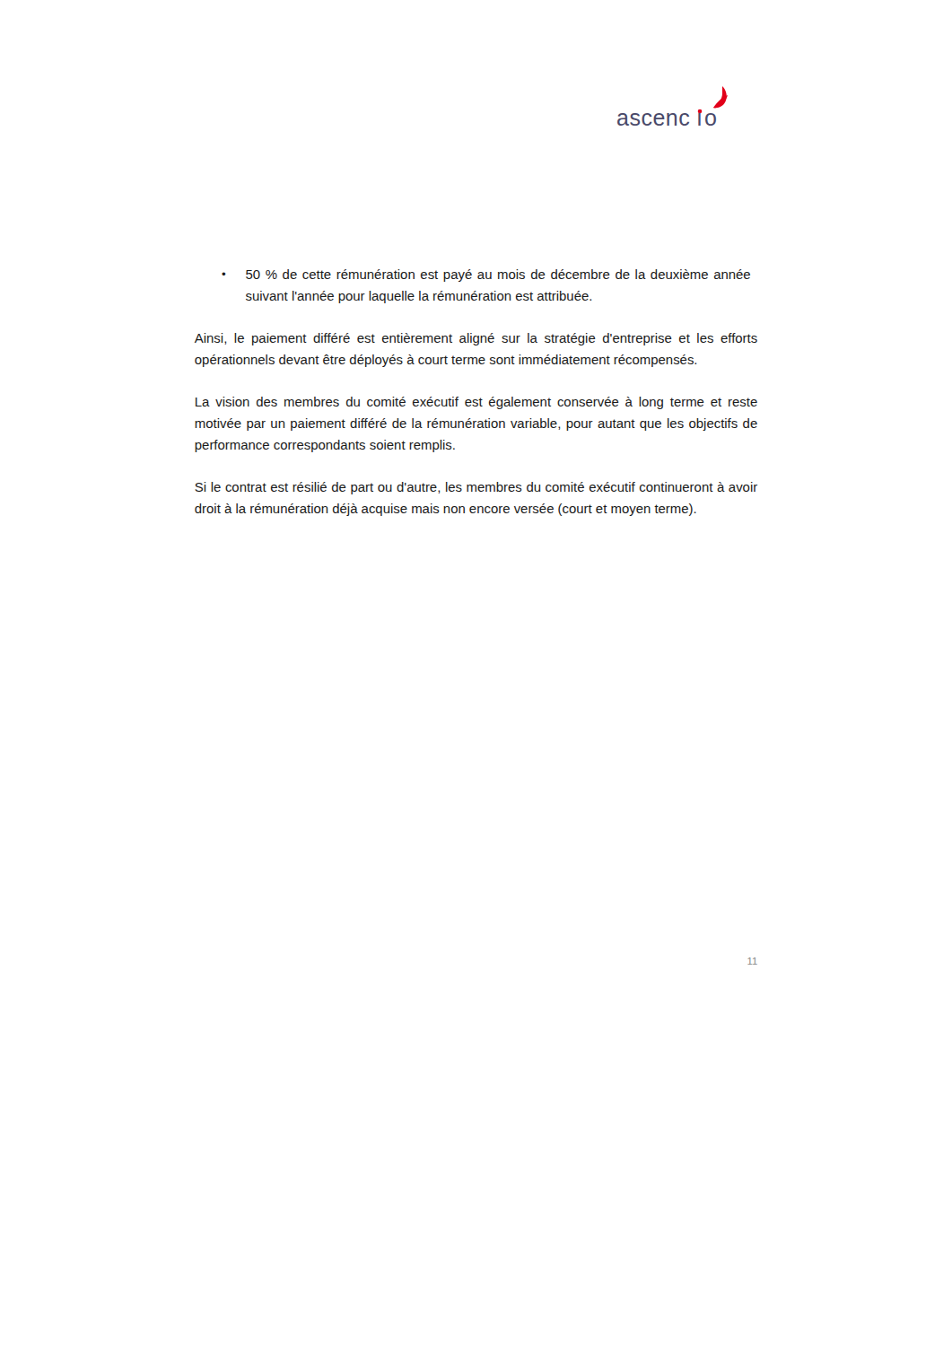ascenc o ı
•
50 % de cette rémunération est payé au mois de décembre de la deuxième année suivant l'année pour laquelle la rémunération est attribuée.
Ainsi, le paiement différé est entièrement aligné sur la stratégie d'entreprise et les efforts opérationnels devant être déployés à court terme sont immédiatement récompensés.
La vision des membres du comité exécutif est également conservée à long terme et reste motivée par un paiement différé de la rémunération variable, pour autant que les objectifs de performance correspondants soient remplis.
Si le contrat est résilié de part ou d'autre, les membres du comité exécutif continueront à avoir droit à la rémunération déjà acquise mais non encore versée (court et moyen terme).
11